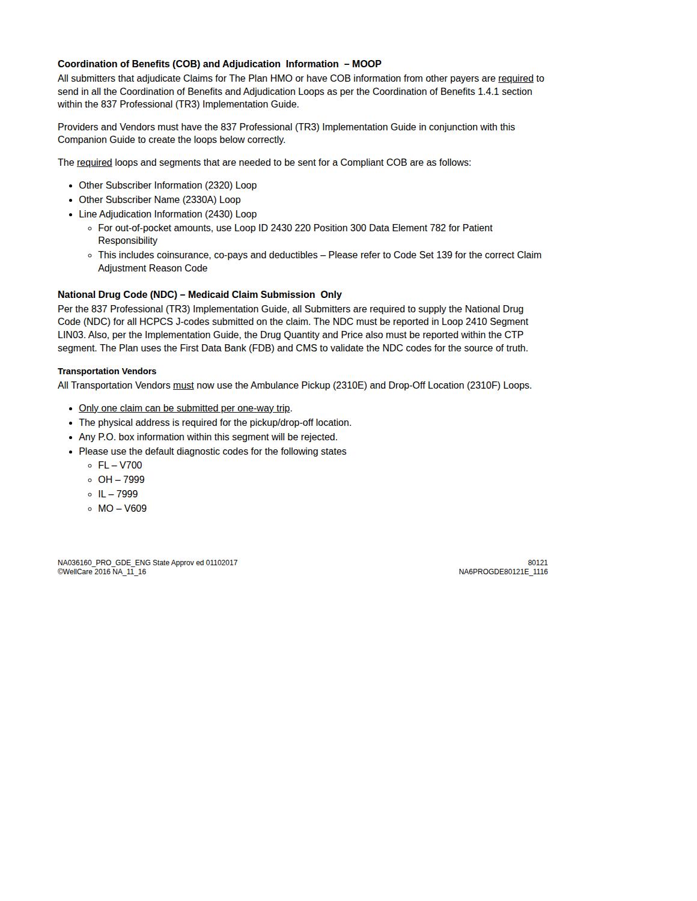Coordination of Benefits (COB) and Adjudication Information – MOOP
All submitters that adjudicate Claims for The Plan HMO or have COB information from other payers are required to send in all the Coordination of Benefits and Adjudication Loops as per the Coordination of Benefits 1.4.1 section within the 837 Professional (TR3) Implementation Guide.
Providers and Vendors must have the 837 Professional (TR3) Implementation Guide in conjunction with this Companion Guide to create the loops below correctly.
The required loops and segments that are needed to be sent for a Compliant COB are as follows:
Other Subscriber Information (2320) Loop
Other Subscriber Name (2330A) Loop
Line Adjudication Information (2430) Loop
For out-of-pocket amounts, use Loop ID 2430 220 Position 300 Data Element 782 for Patient Responsibility
This includes coinsurance, co-pays and deductibles – Please refer to Code Set 139 for the correct Claim Adjustment Reason Code
National Drug Code (NDC) – Medicaid Claim Submission Only
Per the 837 Professional (TR3) Implementation Guide, all Submitters are required to supply the National Drug Code (NDC) for all HCPCS J-codes submitted on the claim. The NDC must be reported in Loop 2410 Segment LIN03. Also, per the Implementation Guide, the Drug Quantity and Price also must be reported within the CTP segment. The Plan uses the First Data Bank (FDB) and CMS to validate the NDC codes for the source of truth.
Transportation Vendors
All Transportation Vendors must now use the Ambulance Pickup (2310E) and Drop-Off Location (2310F) Loops.
Only one claim can be submitted per one-way trip.
The physical address is required for the pickup/drop-off location.
Any P.O. box information within this segment will be rejected.
Please use the default diagnostic codes for the following states
FL – V700
OH – 7999
IL – 7999
MO – V609
| NA036160_PRO_GDE_ENG State Approv ed 01102017 | 80121 |
| ©WellCare 2016 NA_11_16 | NA6PROGDE80121E_1116 |